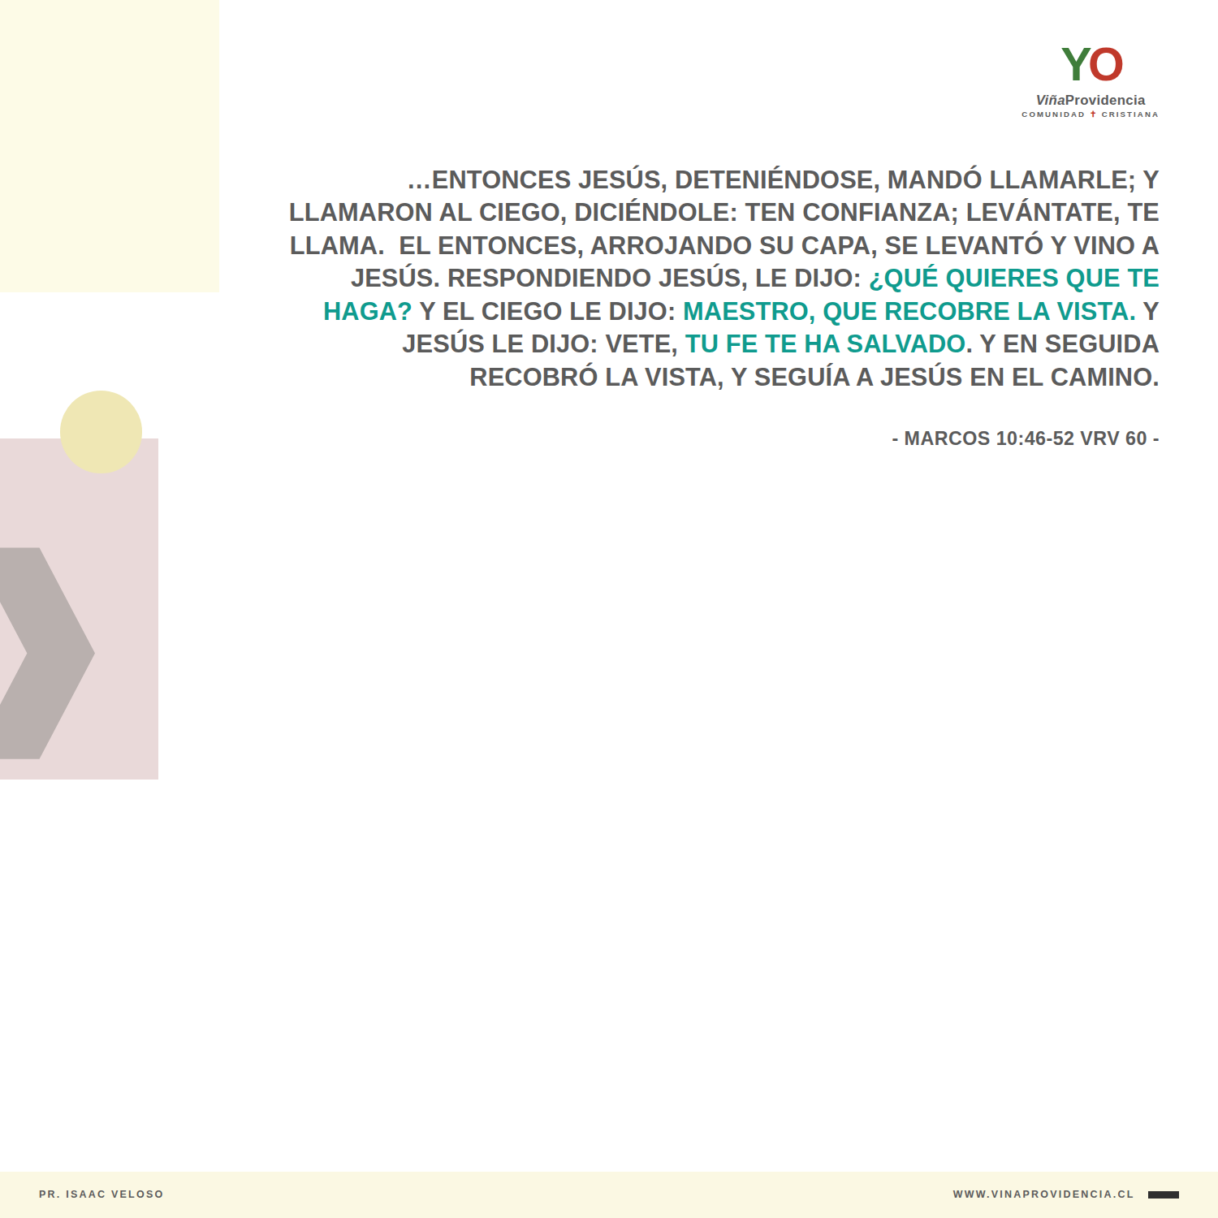YO
Viña Providencia
COMUNIDAD ✝ CRISTIANA
…Entonces Jesús, deteniéndose, mandó llamarle; y llamaron al ciego, diciéndole: Ten confianza; levántate, te llama. El entonces, arrojando su capa, se levantó y vino a Jesús. Respondiendo Jesús, le dijo: ¿Qué quieres que te haga? Y el ciego le dijo: Maestro, que recobre la vista. Y Jesús le dijo: Vete, tu fe te ha salvado. Y en seguida recobró la vista, y seguía a Jesús en el camino.
- Marcos 10:46-52 VRV 60 -
Pr. Isaac Veloso www.vinaprovidencia.cl